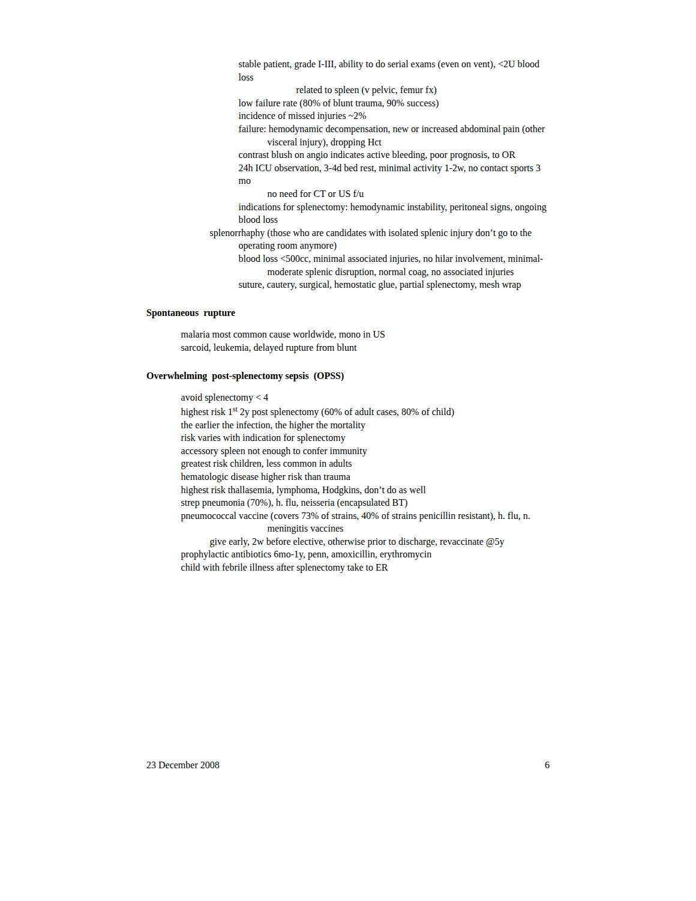stable patient, grade I-III, ability to do serial exams (even on vent), <2U blood loss
related to spleen (v pelvic, femur fx)
low failure rate (80% of blunt trauma, 90% success)
incidence of missed injuries ~2%
failure: hemodynamic decompensation, new or increased abdominal pain (other
visceral injury), dropping Hct
contrast blush on angio indicates active bleeding, poor prognosis, to OR
24h ICU observation, 3-4d bed rest, minimal activity 1-2w, no contact sports 3 mo
no need for CT or US f/u
indications for splenectomy: hemodynamic instability, peritoneal signs, ongoing
blood loss
splenorrhaphy (those who are candidates with isolated splenic injury don’t go to the
operating room anymore)
blood loss <500cc, minimal associated injuries, no hilar involvement, minimal-
moderate splenic disruption, normal coag, no associated injuries
suture, cautery, surgical, hemostatic glue, partial splenectomy, mesh wrap
Spontaneous rupture
malaria most common cause worldwide, mono in US
sarcoid, leukemia, delayed rupture from blunt
Overwhelming post-splenectomy sepsis (OPSS)
avoid splenectomy < 4
highest risk 1st 2y post splenectomy (60% of adult cases, 80% of child)
the earlier the infection, the higher the mortality
risk varies with indication for splenectomy
accessory spleen not enough to confer immunity
greatest risk children, less common in adults
hematologic disease higher risk than trauma
highest risk thallasemia, lymphoma, Hodgkins, don’t do as well
strep pneumonia (70%), h. flu, neisseria (encapsulated BT)
pneumococcal vaccine (covers 73% of strains, 40% of strains penicillin resistant), h. flu, n.
meningitis vaccines
give early, 2w before elective, otherwise prior to discharge, revaccinate @5y
prophylactic antibiotics 6mo-1y, penn, amoxicillin, erythromycin
child with febrile illness after splenectomy take to ER
23 December 2008 6